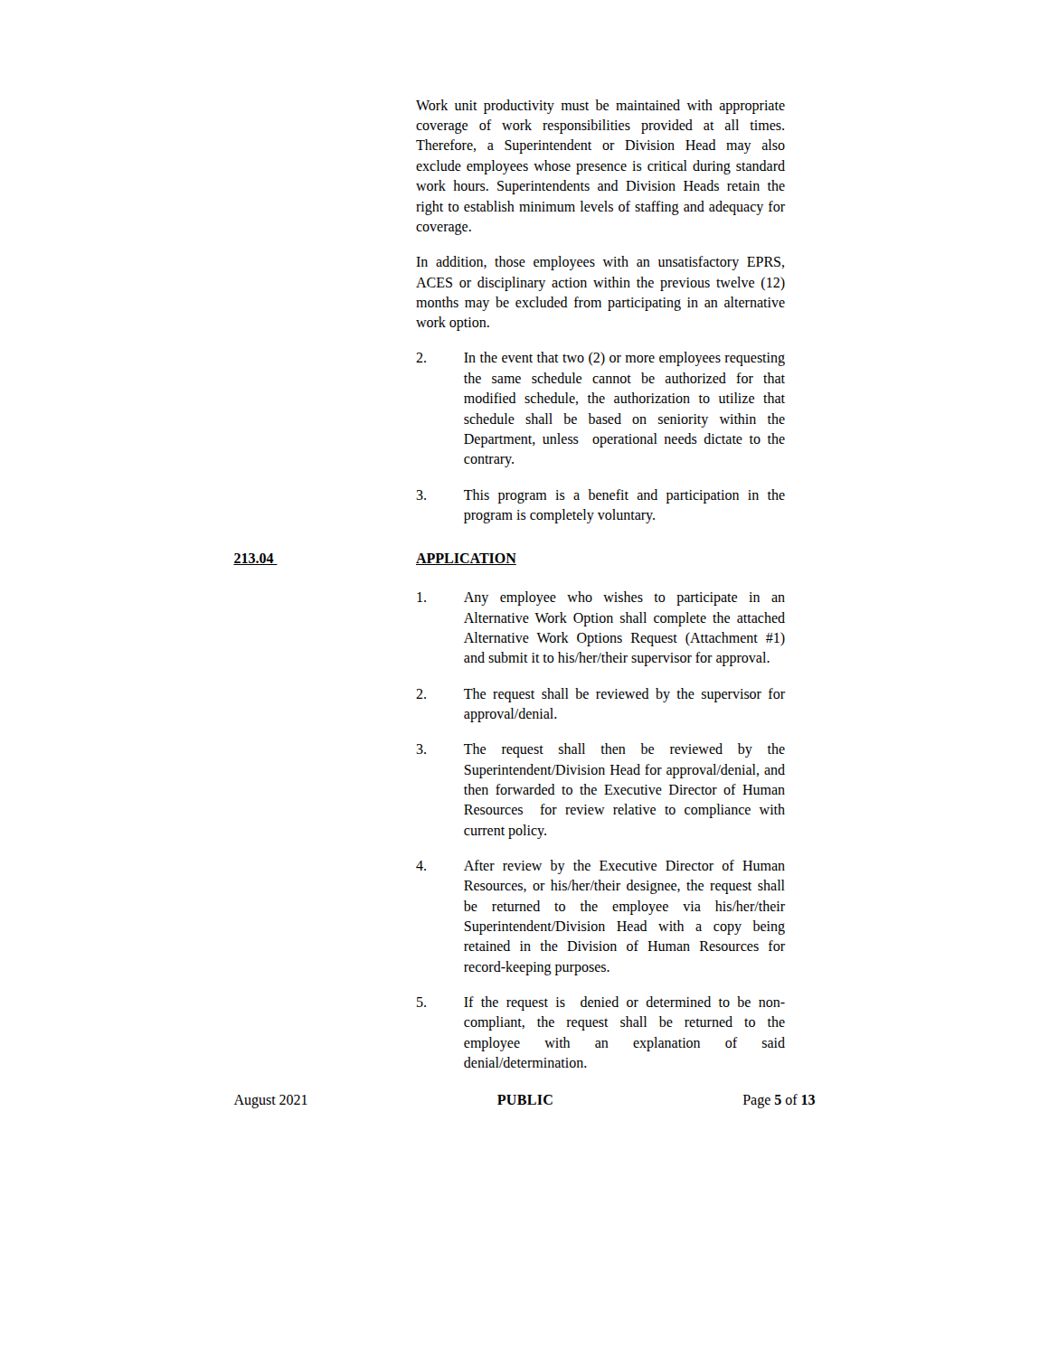Work unit productivity must be maintained with appropriate coverage of work responsibilities provided at all times. Therefore, a Superintendent or Division Head may also exclude employees whose presence is critical during standard work hours. Superintendents and Division Heads retain the right to establish minimum levels of staffing and adequacy for coverage.
In addition, those employees with an unsatisfactory EPRS, ACES or disciplinary action within the previous twelve (12) months may be excluded from participating in an alternative work option.
2.
In the event that two (2) or more employees requesting the same schedule cannot be authorized for that modified schedule, the authorization to utilize that schedule shall be based on seniority within the Department, unless operational needs dictate to the contrary.
3.
This program is a benefit and participation in the program is completely voluntary.
213.04
APPLICATION
1.
Any employee who wishes to participate in an Alternative Work Option shall complete the attached Alternative Work Options Request (Attachment #1) and submit it to his/her/their supervisor for approval.
2.
The request shall be reviewed by the supervisor for approval/denial.
3.
The request shall then be reviewed by the Superintendent/Division Head for approval/denial, and then forwarded to the Executive Director of Human Resources for review relative to compliance with current policy.
4.
After review by the Executive Director of Human Resources, or his/her/their designee, the request shall be returned to the employee via his/her/their Superintendent/Division Head with a copy being retained in the Division of Human Resources for record-keeping purposes.
5.
If the request is denied or determined to be non-compliant, the request shall be returned to the employee with an explanation of said denial/determination.
August 2021
PUBLIC
Page 5 of 13